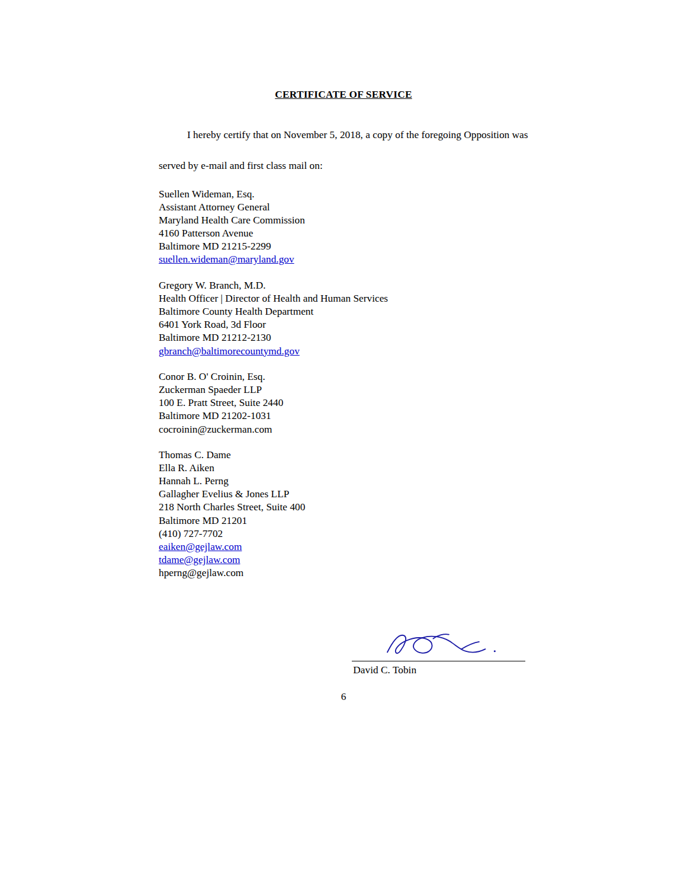CERTIFICATE OF SERVICE
I hereby certify that on November 5, 2018, a copy of the foregoing Opposition was
served by e-mail and first class mail on:
Suellen Wideman, Esq.
Assistant Attorney General
Maryland Health Care Commission
4160 Patterson Avenue
Baltimore MD 21215-2299
suellen.wideman@maryland.gov
Gregory W. Branch, M.D.
Health Officer | Director of Health and Human Services
Baltimore County Health Department
6401 York Road, 3d Floor
Baltimore MD 21212-2130
gbranch@baltimorecountymd.gov
Conor B. O' Croinin, Esq.
Zuckerman Spaeder LLP
100 E. Pratt Street, Suite 2440
Baltimore MD 21202-1031
cocroinin@zuckerman.com
Thomas C. Dame
Ella R. Aiken
Hannah L. Perng
Gallagher Evelius & Jones LLP
218 North Charles Street, Suite 400
Baltimore MD 21201
(410) 727-7702
eaiken@gejlaw.com
tdame@gejlaw.com
hperng@gejlaw.com
David C. Tobin
6